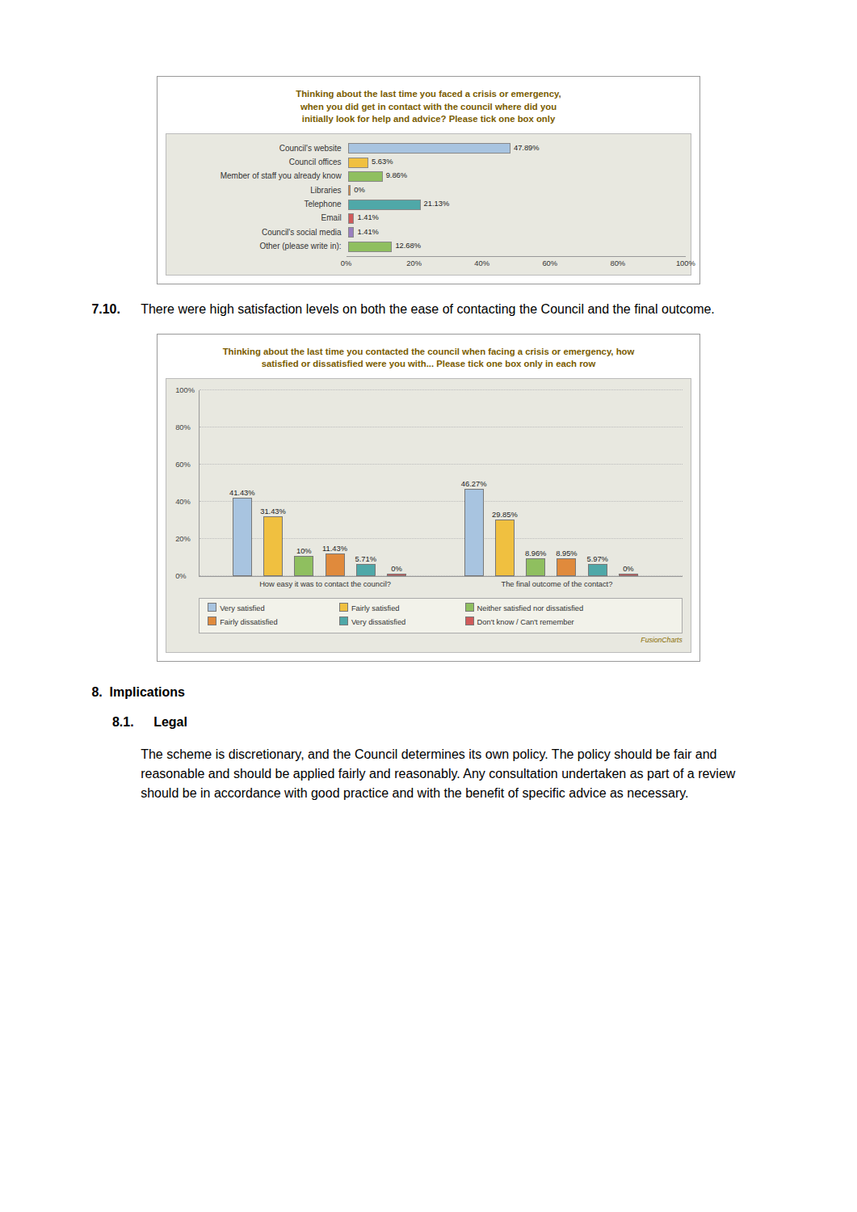Thinking about the last time you faced a crisis or emergency,
when you did get in contact with the council where did you
initially look for help and advice? Please tick one box only
| Council's website | 47.89% |
| Council offices | 5.63% |
| Member of staff you already know | 9.86% |
| Libraries | 0% |
| Telephone | 21.13% |
| Email | 1.41% |
| Council's social media | 1.41% |
| Other (please write in): | 12.68% |
0% 20% 40% 60% 80% 100%
7.10. There were high satisfaction levels on both the ease of contacting the Council and the final outcome.
Thinking about the last time you contacted the council when facing a crisis or emergency, how
satisfied or dissatisfied were you with... Please tick one box only in each row
100%
80%
60%
40%
20%
0%
41.43%
31.43%
10%
11.43%
5.71%
0%
How easy it was to contact the council?
46.27%
29.85%
8.96%
8.95%
5.97%
0%
The final outcome of the contact?
| Very satisfied | Fairly satisfied | Neither satisfied nor dissatisfied |
| Fairly dissatisfied | Very dissatisfied | Don't know / Can't remember |
FusionCharts
8. Implications
8.1. Legal
The scheme is discretionary, and the Council determines its own policy. The policy should be fair and reasonable and should be applied fairly and reasonably. Any consultation undertaken as part of a review should be in accordance with good practice and with the benefit of specific advice as necessary.